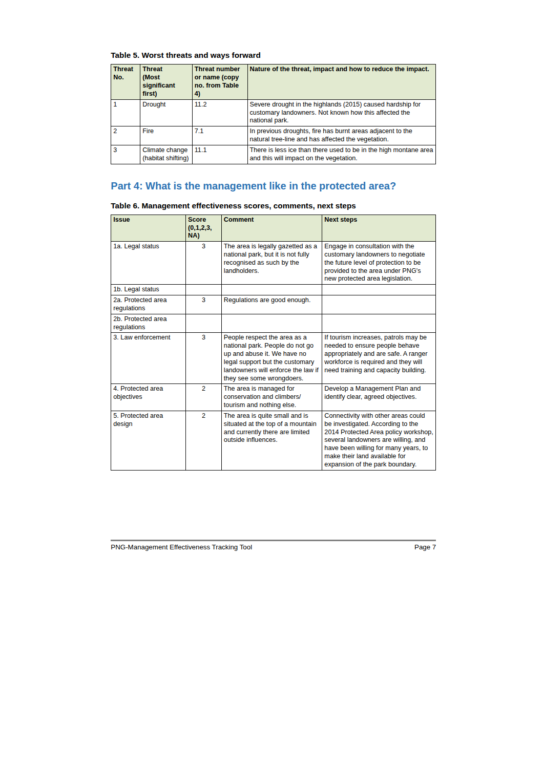Table 5. Worst threats and ways forward
| Threat No. | Threat (Most significant first) | Threat number or name (copy no. from Table 4) | Nature of the threat, impact and how to reduce the impact. |
| --- | --- | --- | --- |
| 1 | Drought | 11.2 | Severe drought in the highlands (2015) caused hardship for customary landowners. Not known how this affected the national park. |
| 2 | Fire | 7.1 | In previous droughts, fire has burnt areas adjacent to the natural tree-line and has affected the vegetation. |
| 3 | Climate change (habitat shifting) | 11.1 | There is less ice than there used to be in the high montane area and this will impact on the vegetation. |
Part 4: What is the management like in the protected area?
Table 6. Management effectiveness scores, comments, next steps
| Issue | Score (0,1,2,3, NA) | Comment | Next steps |
| --- | --- | --- | --- |
| 1a. Legal status | 3 | The area is legally gazetted as a national park, but it is not fully recognised as such by the landholders. | Engage in consultation with the customary landowners to negotiate the future level of protection to be provided to the area under PNG's new protected area legislation. |
| 1b. Legal status | | | |
| 2a. Protected area regulations | 3 | Regulations are good enough. | |
| 2b. Protected area regulations | | | |
| 3. Law enforcement | 3 | People respect the area as a national park. People do not go up and abuse it. We have no legal support but the customary landowners will enforce the law if they see some wrongdoers. | If tourism increases, patrols may be needed to ensure people behave appropriately and are safe. A ranger workforce is required and they will need training and capacity building. |
| 4. Protected area objectives | 2 | The area is managed for conservation and climbers/ tourism and nothing else. | Develop a Management Plan and identify clear, agreed objectives. |
| 5. Protected area design | 2 | The area is quite small and is situated at the top of a mountain and currently there are limited outside influences. | Connectivity with other areas could be investigated. According to the 2014 Protected Area policy workshop, several landowners are willing, and have been willing for many years, to make their land available for expansion of the park boundary. |
PNG-Management Effectiveness Tracking Tool
Page 7